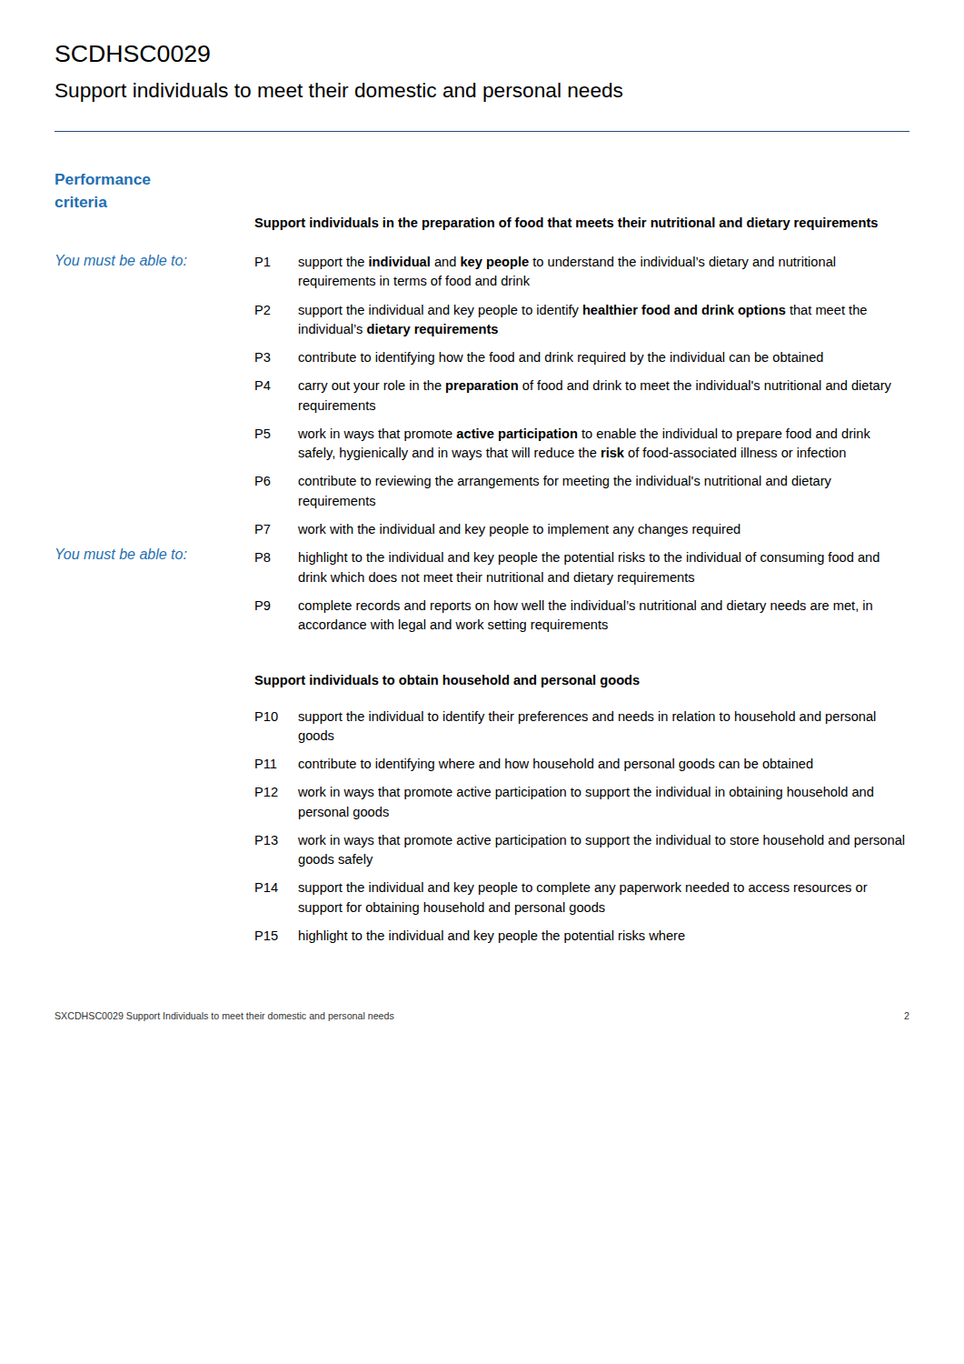SCDHSC0029
Support individuals to meet their domestic and personal needs
Performance
criteria
You must be able to:
You must be able to:
Support individuals in the preparation of food that meets their nutritional and dietary requirements
| P1 | support the individual and key people to understand the individual’s dietary and nutritional requirements in terms of food and drink |
| P2 | support the individual and key people to identify healthier food and drink options that meet the individual’s dietary requirements |
| P3 | contribute to identifying how the food and drink required by the individual can be obtained |
| P4 | carry out your role in the preparation of food and drink to meet the individual's nutritional and dietary requirements |
| P5 | work in ways that promote active participation to enable the individual to prepare food and drink safely, hygienically and in ways that will reduce the risk of food-associated illness or infection |
| P6 | contribute to reviewing the arrangements for meeting the individual's nutritional and dietary requirements |
| P7 | work with the individual and key people to implement any changes required |
| P8 | highlight to the individual and key people the potential risks to the individual of consuming food and drink which does not meet their nutritional and dietary requirements |
| P9 | complete records and reports on how well the individual’s nutritional and dietary needs are met, in accordance with legal and work setting requirements |
Support individuals to obtain household and personal goods
| P10 | support the individual to identify their preferences and needs in relation to household and personal goods |
| P11 | contribute to identifying where and how household and personal goods can be obtained |
| P12 | work in ways that promote active participation to support the individual in obtaining household and personal goods |
| P13 | work in ways that promote active participation to support the individual to store household and personal goods safely |
| P14 | support the individual and key people to complete any paperwork needed to access resources or support for obtaining household and personal goods |
| P15 | highlight to the individual and key people the potential risks where |
SXCDHSC0029 Support Individuals to meet their domestic and personal needs 2